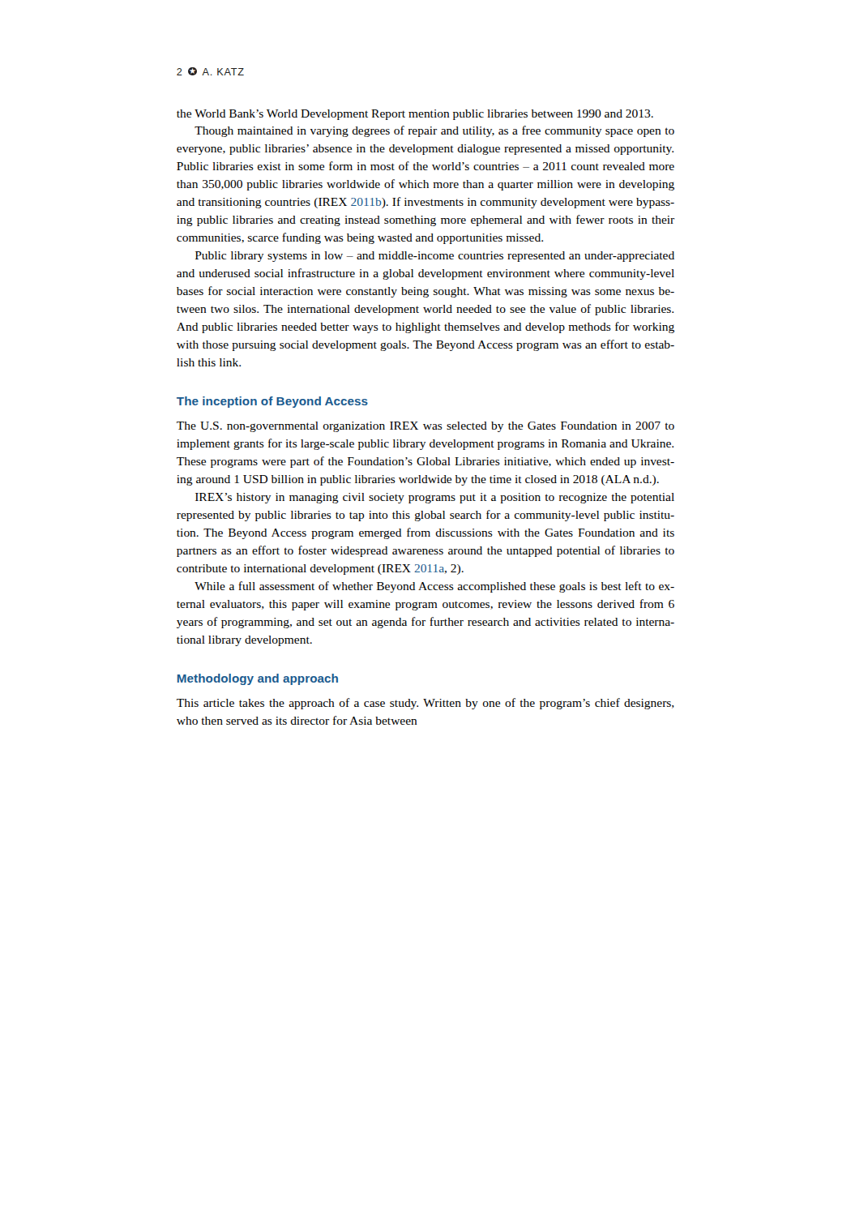2 ★ A. KATZ
the World Bank’s World Development Report mention public libraries between 1990 and 2013.
Though maintained in varying degrees of repair and utility, as a free community space open to everyone, public libraries’ absence in the development dialogue represented a missed opportunity. Public libraries exist in some form in most of the world’s countries – a 2011 count revealed more than 350,000 public libraries worldwide of which more than a quarter million were in developing and transitioning countries (IREX 2011b). If investments in community development were bypassing public libraries and creating instead something more ephemeral and with fewer roots in their communities, scarce funding was being wasted and opportunities missed.
Public library systems in low – and middle-income countries represented an under-appreciated and underused social infrastructure in a global development environment where community-level bases for social interaction were constantly being sought. What was missing was some nexus between two silos. The international development world needed to see the value of public libraries. And public libraries needed better ways to highlight themselves and develop methods for working with those pursuing social development goals. The Beyond Access program was an effort to establish this link.
The inception of Beyond Access
The U.S. non-governmental organization IREX was selected by the Gates Foundation in 2007 to implement grants for its large-scale public library development programs in Romania and Ukraine. These programs were part of the Foundation’s Global Libraries initiative, which ended up investing around 1 USD billion in public libraries worldwide by the time it closed in 2018 (ALA n.d.).
IREX’s history in managing civil society programs put it a position to recognize the potential represented by public libraries to tap into this global search for a community-level public institution. The Beyond Access program emerged from discussions with the Gates Foundation and its partners as an effort to foster widespread awareness around the untapped potential of libraries to contribute to international development (IREX 2011a, 2).
While a full assessment of whether Beyond Access accomplished these goals is best left to external evaluators, this paper will examine program outcomes, review the lessons derived from 6 years of programming, and set out an agenda for further research and activities related to international library development.
Methodology and approach
This article takes the approach of a case study. Written by one of the program’s chief designers, who then served as its director for Asia between